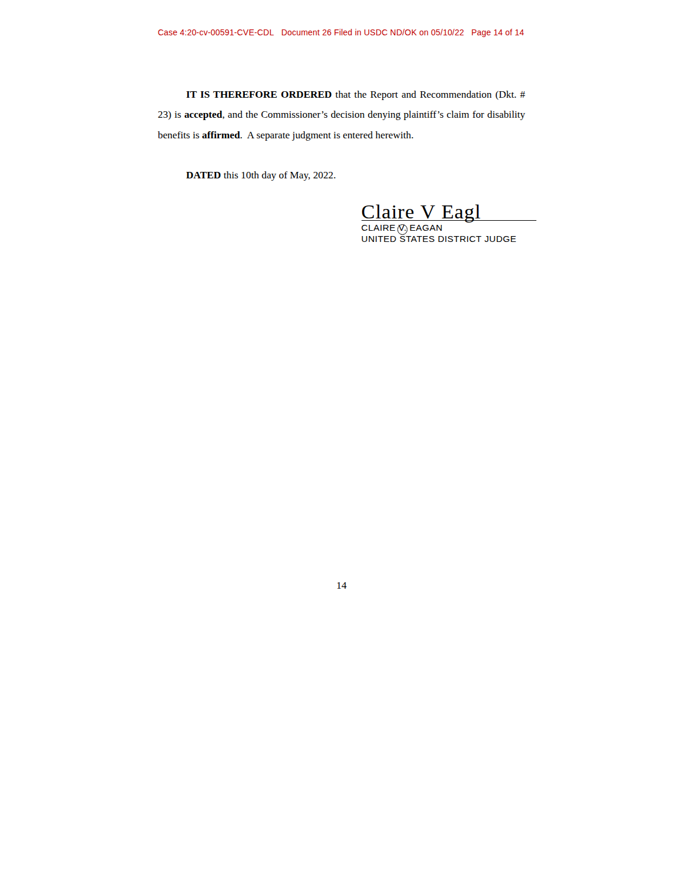Case 4:20-cv-00591-CVE-CDL Document 26 Filed in USDC ND/OK on 05/10/22 Page 14 of 14
IT IS THEREFORE ORDERED that the Report and Recommendation (Dkt. # 23) is accepted, and the Commissioner’s decision denying plaintiff’s claim for disability benefits is affirmed. A separate judgment is entered herewith.
DATED this 10th day of May, 2022.
Claire V Eagl
CLAIRE V. EAGAN
UNITED STATES DISTRICT JUDGE
14